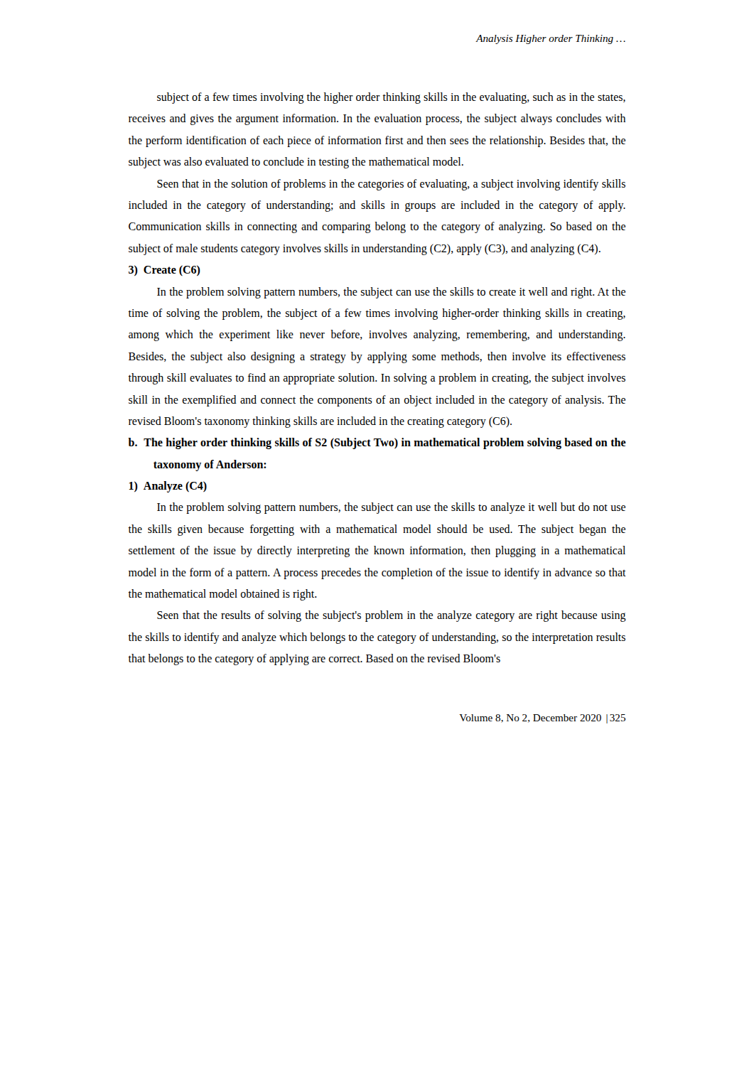Analysis Higher order Thinking …
subject of a few times involving the higher order thinking skills in the evaluating, such as in the states, receives and gives the argument information. In the evaluation process, the subject always concludes with the perform identification of each piece of information first and then sees the relationship. Besides that, the subject was also evaluated to conclude in testing the mathematical model.
Seen that in the solution of problems in the categories of evaluating, a subject involving identify skills included in the category of understanding; and skills in groups are included in the category of apply. Communication skills in connecting and comparing belong to the category of analyzing. So based on the subject of male students category involves skills in understanding (C2), apply (C3), and analyzing (C4).
3) Create (C6)
In the problem solving pattern numbers, the subject can use the skills to create it well and right. At the time of solving the problem, the subject of a few times involving higher-order thinking skills in creating, among which the experiment like never before, involves analyzing, remembering, and understanding. Besides, the subject also designing a strategy by applying some methods, then involve its effectiveness through skill evaluates to find an appropriate solution. In solving a problem in creating, the subject involves skill in the exemplified and connect the components of an object included in the category of analysis. The revised Bloom's taxonomy thinking skills are included in the creating category (C6).
b. The higher order thinking skills of S2 (Subject Two) in mathematical problem solving based on the taxonomy of Anderson:
1) Analyze (C4)
In the problem solving pattern numbers, the subject can use the skills to analyze it well but do not use the skills given because forgetting with a mathematical model should be used. The subject began the settlement of the issue by directly interpreting the known information, then plugging in a mathematical model in the form of a pattern. A process precedes the completion of the issue to identify in advance so that the mathematical model obtained is right.
Seen that the results of solving the subject's problem in the analyze category are right because using the skills to identify and analyze which belongs to the category of understanding, so the interpretation results that belongs to the category of applying are correct. Based on the revised Bloom's
Volume 8, No 2, December 2020 |325